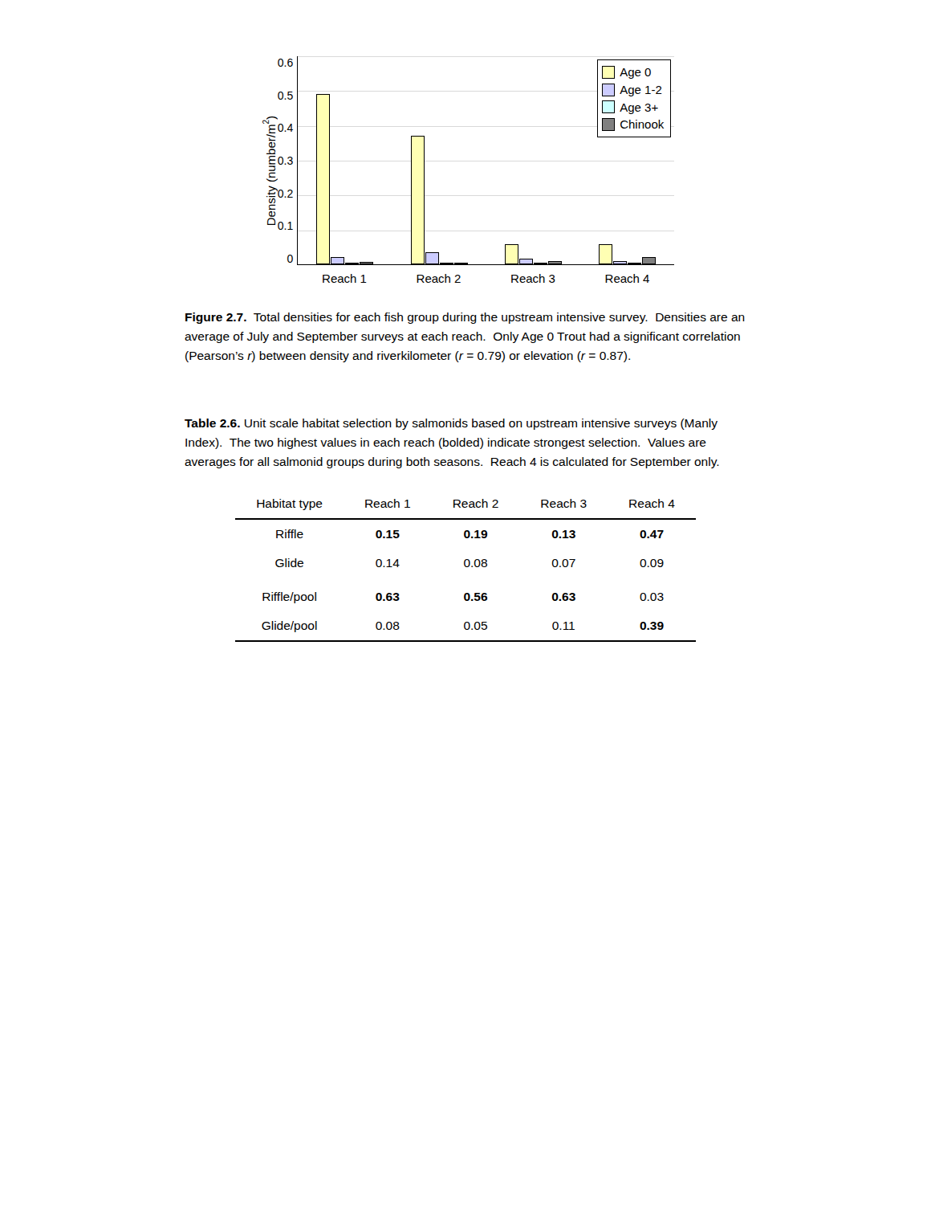Density (number/m2)
0.6 0.5 0.4 0.3 0.2 0.1 0
Age 0
Age 1-2
Age 3+
Chinook
Reach 1 Reach 2 Reach 3 Reach 4
Figure 2.7. Total densities for each fish group during the upstream intensive survey. Densities are an average of July and September surveys at each reach. Only Age 0 Trout had a significant correlation (Pearson’s r) between density and riverkilometer (r = 0.79) or elevation (r = 0.87).
Table 2.6. Unit scale habitat selection by salmonids based on upstream intensive surveys (Manly Index). The two highest values in each reach (bolded) indicate strongest selection. Values are averages for all salmonid groups during both seasons. Reach 4 is calculated for September only.
| Habitat type | Reach 1 | Reach 2 | Reach 3 | Reach 4 |
| --- | --- | --- | --- | --- |
| Riffle | 0.15 | 0.19 | 0.13 | 0.47 |
| Glide | 0.14 | 0.08 | 0.07 | 0.09 |
| Riffle/pool | 0.63 | 0.56 | 0.63 | 0.03 |
| Glide/pool | 0.08 | 0.05 | 0.11 | 0.39 |